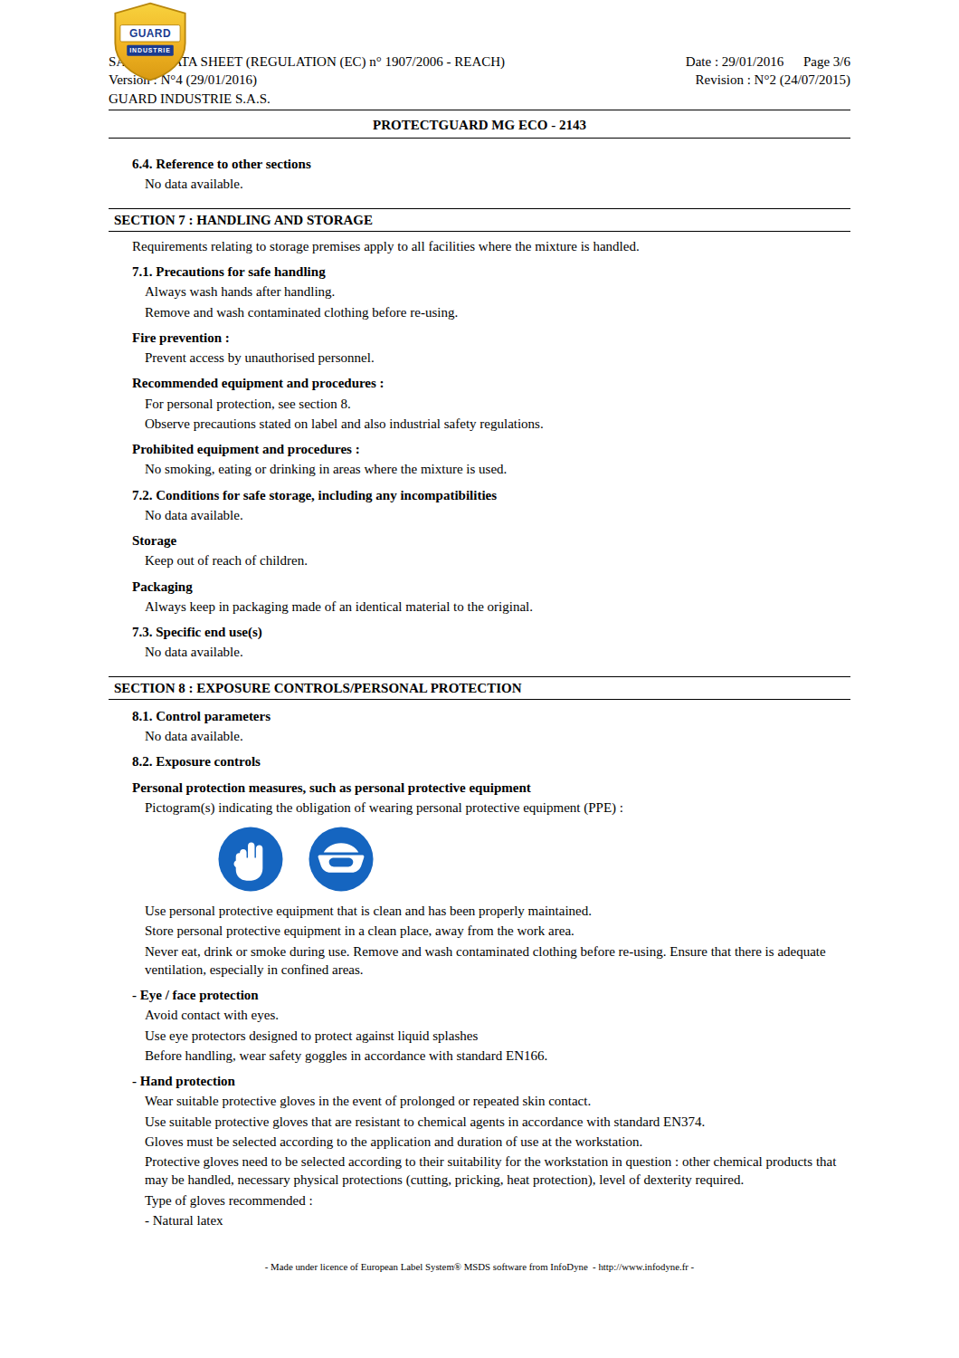GUARD INDUSTRIE
SAFETY DATA SHEET (REGULATION (EC) n° 1907/2006 - REACH)
Date : 29/01/2016 Page 3/6
Version : N°4 (29/01/2016)
Revision : N°2 (24/07/2015)
GUARD INDUSTRIE S.A.S.
PROTECTGUARD MG ECO - 2143
6.4. Reference to other sections
No data available.
SECTION 7 : HANDLING AND STORAGE
Requirements relating to storage premises apply to all facilities where the mixture is handled.
7.1. Precautions for safe handling
Always wash hands after handling.
Remove and wash contaminated clothing before re-using.
Fire prevention :
Prevent access by unauthorised personnel.
Recommended equipment and procedures :
For personal protection, see section 8.
Observe precautions stated on label and also industrial safety regulations.
Prohibited equipment and procedures :
No smoking, eating or drinking in areas where the mixture is used.
7.2. Conditions for safe storage, including any incompatibilities
No data available.
Storage
Keep out of reach of children.
Packaging
Always keep in packaging made of an identical material to the original.
7.3. Specific end use(s)
No data available.
SECTION 8 : EXPOSURE CONTROLS/PERSONAL PROTECTION
8.1. Control parameters
No data available.
8.2. Exposure controls
Personal protection measures, such as personal protective equipment
Pictogram(s) indicating the obligation of wearing personal protective equipment (PPE) :
Use personal protective equipment that is clean and has been properly maintained.
Store personal protective equipment in a clean place, away from the work area.
Never eat, drink or smoke during use. Remove and wash contaminated clothing before re-using. Ensure that there is adequate ventilation, especially in confined areas.
- Eye / face protection
Avoid contact with eyes.
Use eye protectors designed to protect against liquid splashes
Before handling, wear safety goggles in accordance with standard EN166.
- Hand protection
Wear suitable protective gloves in the event of prolonged or repeated skin contact.
Use suitable protective gloves that are resistant to chemical agents in accordance with standard EN374.
Gloves must be selected according to the application and duration of use at the workstation.
Protective gloves need to be selected according to their suitability for the workstation in question : other chemical products that may be handled, necessary physical protections (cutting, pricking, heat protection), level of dexterity required.
Type of gloves recommended :
- Natural latex
- Made under licence of European Label System® MSDS software from InfoDyne - http://www.infodyne.fr -